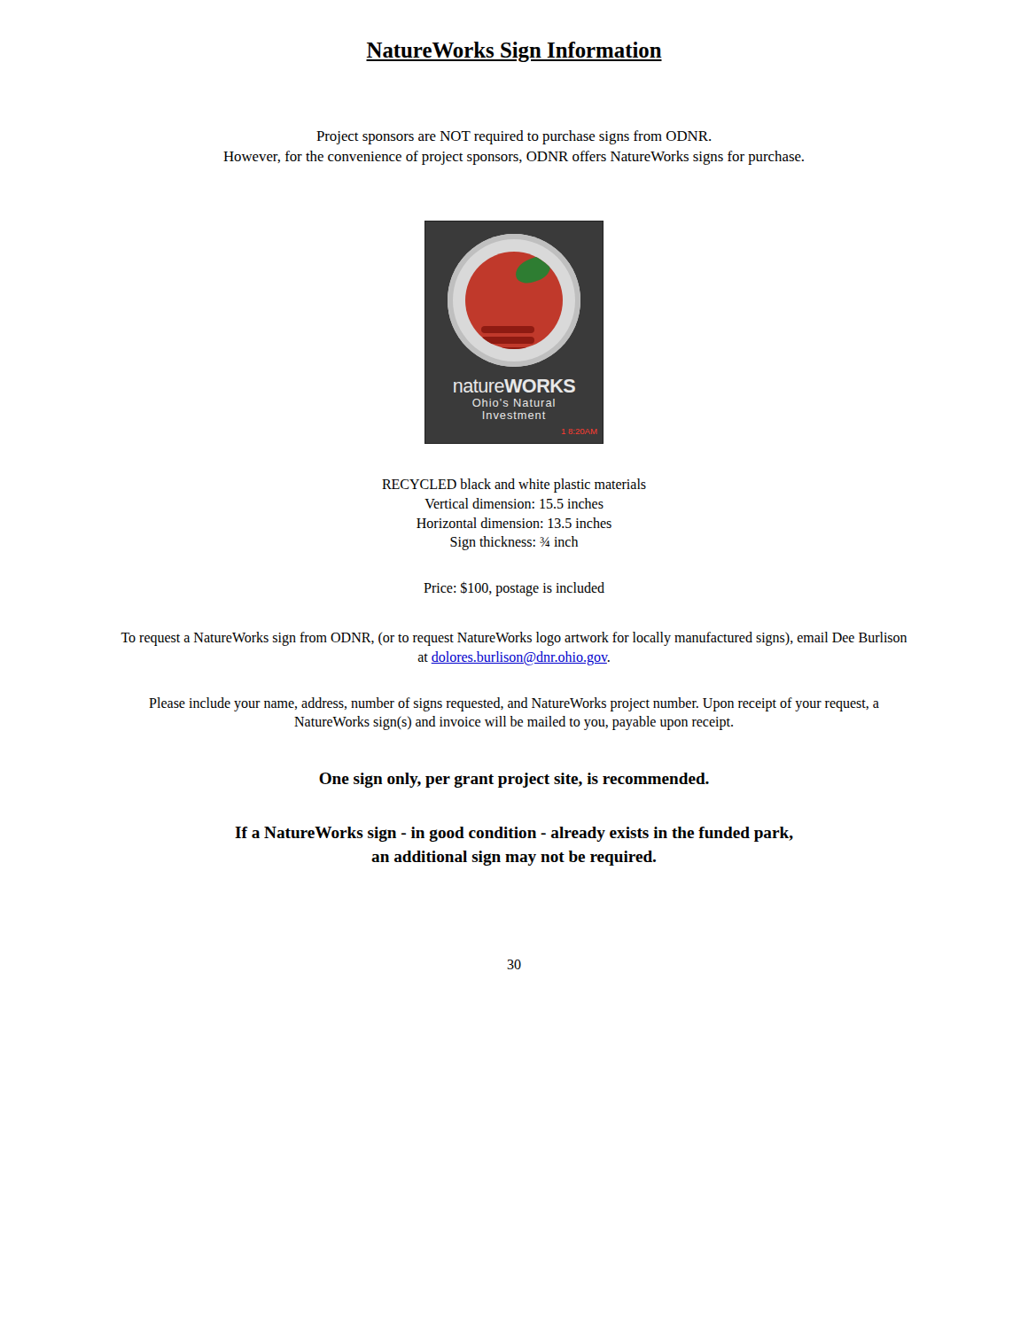NatureWorks Sign Information
Project sponsors are NOT required to purchase signs from ODNR.
However, for the convenience of project sponsors, ODNR offers NatureWorks signs for purchase.
nature WORKS
Ohio's Natural
Investment
1 8:20AM
RECYCLED black and white plastic materials
Vertical dimension: 15.5 inches
Horizontal dimension: 13.5 inches
Sign thickness: ¾ inch
Price: $100, postage is included
To request a NatureWorks sign from ODNR, (or to request NatureWorks logo artwork for locally manufactured signs), email Dee Burlison at dolores.burlison@dnr.ohio.gov.
Please include your name, address, number of signs requested, and NatureWorks project number. Upon receipt of your request, a NatureWorks sign(s) and invoice will be mailed to you, payable upon receipt.
One sign only, per grant project site, is recommended.
If a NatureWorks sign - in good condition - already exists in the funded park,
an additional sign may not be required.
30